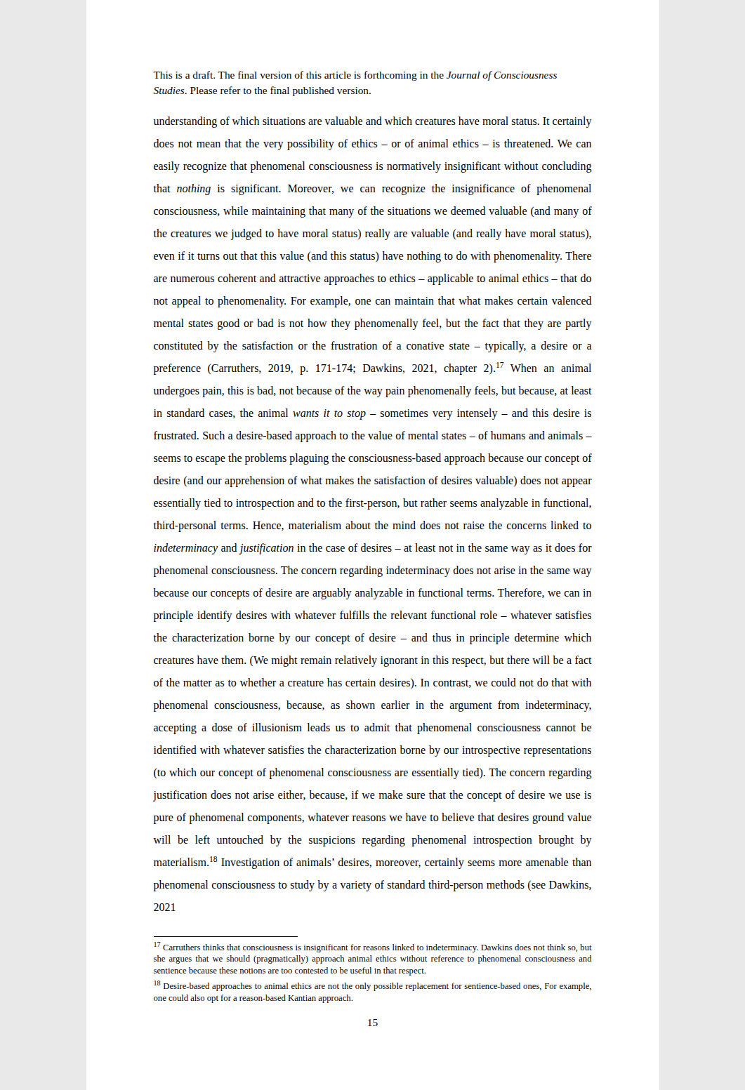This is a draft. The final version of this article is forthcoming in the Journal of Consciousness Studies. Please refer to the final published version.
understanding of which situations are valuable and which creatures have moral status. It certainly does not mean that the very possibility of ethics – or of animal ethics – is threatened. We can easily recognize that phenomenal consciousness is normatively insignificant without concluding that nothing is significant. Moreover, we can recognize the insignificance of phenomenal consciousness, while maintaining that many of the situations we deemed valuable (and many of the creatures we judged to have moral status) really are valuable (and really have moral status), even if it turns out that this value (and this status) have nothing to do with phenomenality. There are numerous coherent and attractive approaches to ethics – applicable to animal ethics – that do not appeal to phenomenality. For example, one can maintain that what makes certain valenced mental states good or bad is not how they phenomenally feel, but the fact that they are partly constituted by the satisfaction or the frustration of a conative state – typically, a desire or a preference (Carruthers, 2019, p. 171-174; Dawkins, 2021, chapter 2).17 When an animal undergoes pain, this is bad, not because of the way pain phenomenally feels, but because, at least in standard cases, the animal wants it to stop – sometimes very intensely – and this desire is frustrated. Such a desire-based approach to the value of mental states – of humans and animals – seems to escape the problems plaguing the consciousness-based approach because our concept of desire (and our apprehension of what makes the satisfaction of desires valuable) does not appear essentially tied to introspection and to the first-person, but rather seems analyzable in functional, third-personal terms. Hence, materialism about the mind does not raise the concerns linked to indeterminacy and justification in the case of desires – at least not in the same way as it does for phenomenal consciousness. The concern regarding indeterminacy does not arise in the same way because our concepts of desire are arguably analyzable in functional terms. Therefore, we can in principle identify desires with whatever fulfills the relevant functional role – whatever satisfies the characterization borne by our concept of desire – and thus in principle determine which creatures have them. (We might remain relatively ignorant in this respect, but there will be a fact of the matter as to whether a creature has certain desires). In contrast, we could not do that with phenomenal consciousness, because, as shown earlier in the argument from indeterminacy, accepting a dose of illusionism leads us to admit that phenomenal consciousness cannot be identified with whatever satisfies the characterization borne by our introspective representations (to which our concept of phenomenal consciousness are essentially tied). The concern regarding justification does not arise either, because, if we make sure that the concept of desire we use is pure of phenomenal components, whatever reasons we have to believe that desires ground value will be left untouched by the suspicions regarding phenomenal introspection brought by materialism.18 Investigation of animals’ desires, moreover, certainly seems more amenable than phenomenal consciousness to study by a variety of standard third-person methods (see Dawkins, 2021
17 Carruthers thinks that consciousness is insignificant for reasons linked to indeterminacy. Dawkins does not think so, but she argues that we should (pragmatically) approach animal ethics without reference to phenomenal consciousness and sentience because these notions are too contested to be useful in that respect.
18 Desire-based approaches to animal ethics are not the only possible replacement for sentience-based ones, For example, one could also opt for a reason-based Kantian approach.
15